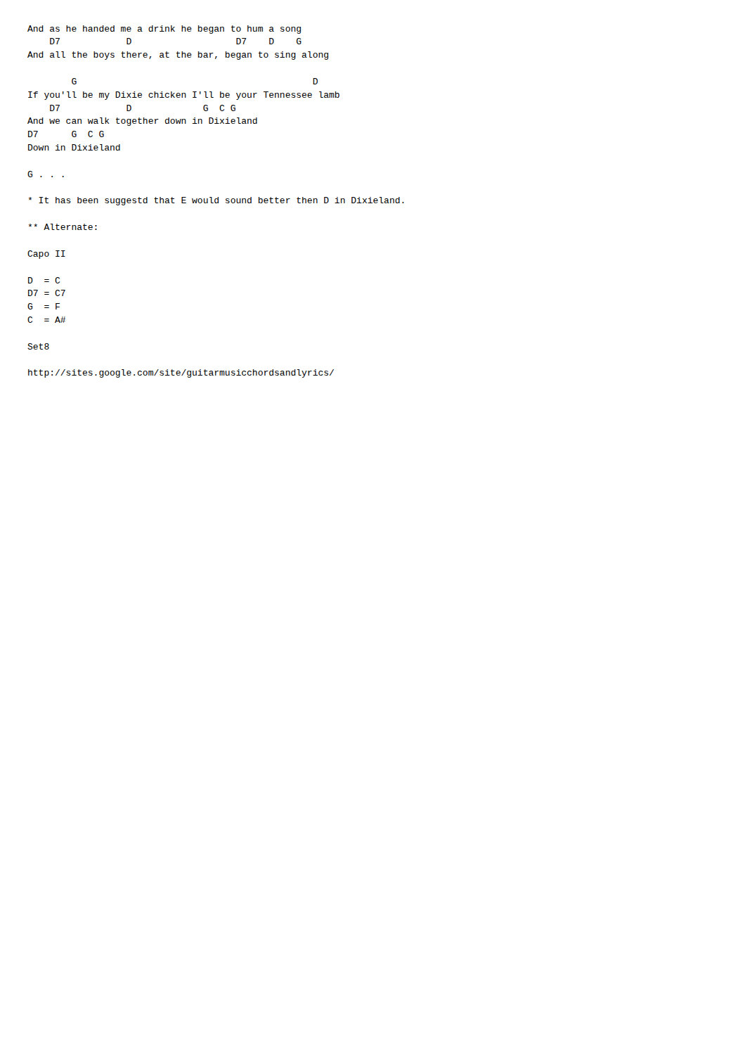And as he handed me a drink he began to hum a song
    D7            D                   D7    D    G
And all the boys there, at the bar, began to sing along

        G                                           D
If you'll be my Dixie chicken I'll be your Tennessee lamb
    D7            D             G  C G
And we can walk together down in Dixieland
D7      G  C G
Down in Dixieland

G . . .

* It has been suggestd that E would sound better then D in Dixieland.

** Alternate:

Capo II

D  = C
D7 = C7
G  = F
C  = A#

Set8

http://sites.google.com/site/guitarmusicchordsandlyrics/